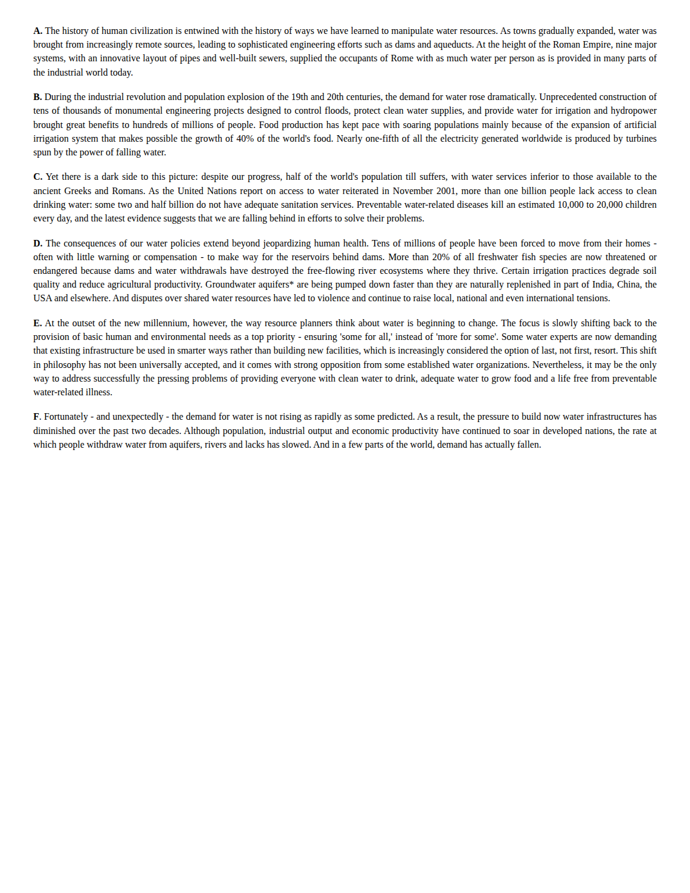A. The history of human civilization is entwined with the history of ways we have learned to manipulate water resources. As towns gradually expanded, water was brought from increasingly remote sources, leading to sophisticated engineering efforts such as dams and aqueducts. At the height of the Roman Empire, nine major systems, with an innovative layout of pipes and well-built sewers, supplied the occupants of Rome with as much water per person as is provided in many parts of the industrial world today.
B. During the industrial revolution and population explosion of the 19th and 20th centuries, the demand for water rose dramatically. Unprecedented construction of tens of thousands of monumental engineering projects designed to control floods, protect clean water supplies, and provide water for irrigation and hydropower brought great benefits to hundreds of millions of people. Food production has kept pace with soaring populations mainly because of the expansion of artificial irrigation system that makes possible the growth of 40% of the world's food. Nearly one-fifth of all the electricity generated worldwide is produced by turbines spun by the power of falling water.
C. Yet there is a dark side to this picture: despite our progress, half of the world's population till suffers, with water services inferior to those available to the ancient Greeks and Romans. As the United Nations report on access to water reiterated in November 2001, more than one billion people lack access to clean drinking water: some two and half billion do not have adequate sanitation services. Preventable water-related diseases kill an estimated 10,000 to 20,000 children every day, and the latest evidence suggests that we are falling behind in efforts to solve their problems.
D. The consequences of our water policies extend beyond jeopardizing human health. Tens of millions of people have been forced to move from their homes - often with little warning or compensation - to make way for the reservoirs behind dams. More than 20% of all freshwater fish species are now threatened or endangered because dams and water withdrawals have destroyed the free-flowing river ecosystems where they thrive. Certain irrigation practices degrade soil quality and reduce agricultural productivity. Groundwater aquifers* are being pumped down faster than they are naturally replenished in part of India, China, the USA and elsewhere. And disputes over shared water resources have led to violence and continue to raise local, national and even international tensions.
E. At the outset of the new millennium, however, the way resource planners think about water is beginning to change. The focus is slowly shifting back to the provision of basic human and environmental needs as a top priority - ensuring 'some for all,' instead of 'more for some'. Some water experts are now demanding that existing infrastructure be used in smarter ways rather than building new facilities, which is increasingly considered the option of last, not first, resort. This shift in philosophy has not been universally accepted, and it comes with strong opposition from some established water organizations. Nevertheless, it may be the only way to address successfully the pressing problems of providing everyone with clean water to drink, adequate water to grow food and a life free from preventable water-related illness.
F. Fortunately - and unexpectedly - the demand for water is not rising as rapidly as some predicted. As a result, the pressure to build now water infrastructures has diminished over the past two decades. Although population, industrial output and economic productivity have continued to soar in developed nations, the rate at which people withdraw water from aquifers, rivers and lacks has slowed. And in a few parts of the world, demand has actually fallen.